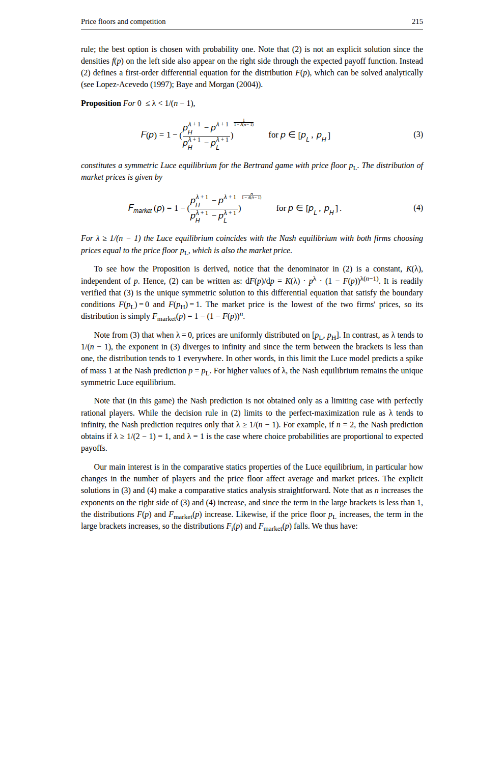Price floors and competition 215
rule; the best option is chosen with probability one. Note that (2) is not an explicit solution since the densities f(p) on the left side also appear on the right side through the expected payoff function. Instead (2) defines a first-order differential equation for the distribution F(p), which can be solved analytically (see Lopez-Acevedo (1997); Baye and Morgan (2004)).
Proposition For 0 ≤ λ < 1/(n − 1),
F(p) = 1 − ( pHλ+1 − pλ+1 pHλ+1 − pLλ+1 ) 11−λ(n−1) for p ∈ [pL,pH]
(3)
constitutes a symmetric Luce equilibrium for the Bertrand game with price floor pL. The distribution of market prices is given by
Fmarket (p) = 1 − ( pHλ+1 − pλ+1 pHλ+1 − pLλ+1 ) n1−λ(n−1) for p ∈ [pL,pH] .
(4)
For λ ≥ 1/(n − 1) the Luce equilibrium coincides with the Nash equilibrium with both firms choosing prices equal to the price floor pL, which is also the market price.
To see how the Proposition is derived, notice that the denominator in (2) is a constant, K(λ), independent of p. Hence, (2) can be written as: dF(p)/dp = K(λ) · pλ · (1 − F(p))λ(n−1). It is readily verified that (3) is the unique symmetric solution to this differential equation that satisfy the boundary conditions F(pL) = 0 and F(pH) = 1. The market price is the lowest of the two firms' prices, so its distribution is simply Fmarket(p) = 1 − (1 − F(p))n.
Note from (3) that when λ = 0, prices are uniformly distributed on [pL, pH]. In contrast, as λ tends to 1/(n − 1), the exponent in (3) diverges to infinity and since the term between the brackets is less than one, the distribution tends to 1 everywhere. In other words, in this limit the Luce model predicts a spike of mass 1 at the Nash prediction p = pL. For higher values of λ, the Nash equilibrium remains the unique symmetric Luce equilibrium.
Note that (in this game) the Nash prediction is not obtained only as a limiting case with perfectly rational players. While the decision rule in (2) limits to the perfect-maximization rule as λ tends to infinity, the Nash prediction requires only that λ ≥ 1/(n − 1). For example, if n = 2, the Nash prediction obtains if λ ≥ 1/(2 − 1) = 1, and λ = 1 is the case where choice probabilities are proportional to expected payoffs.
Our main interest is in the comparative statics properties of the Luce equilibrium, in particular how changes in the number of players and the price floor affect average and market prices. The explicit solutions in (3) and (4) make a comparative statics analysis straightforward. Note that as n increases the exponents on the right side of (3) and (4) increase, and since the term in the large brackets is less than 1, the distributions F(p) and Fmarket(p) increase. Likewise, if the price floor pL increases, the term in the large brackets increases, so the distributions Fi(p) and Fmarket(p) falls. We thus have: